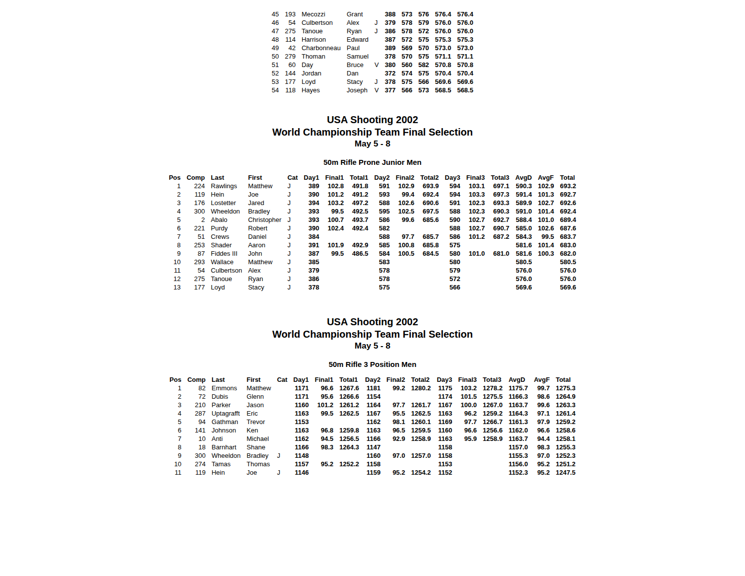| 45 | 193 | Mecozzi | Grant | | 388 | 573 | 576 | 576.4 | 576.4 |
| 46 | 54 | Culbertson | Alex | J | 379 | 578 | 579 | 576.0 | 576.0 |
| 47 | 275 | Tanoue | Ryan | J | 386 | 578 | 572 | 576.0 | 576.0 |
| 48 | 114 | Harrison | Edward | | 387 | 572 | 575 | 575.3 | 575.3 |
| 49 | 42 | Charbonneau | Paul | | 389 | 569 | 570 | 573.0 | 573.0 |
| 50 | 279 | Thoman | Samuel | | 378 | 570 | 575 | 571.1 | 571.1 |
| 51 | 60 | Day | Bruce | V | 380 | 560 | 582 | 570.8 | 570.8 |
| 52 | 144 | Jordan | Dan | | 372 | 574 | 575 | 570.4 | 570.4 |
| 53 | 177 | Loyd | Stacy | J | 378 | 575 | 566 | 569.6 | 569.6 |
| 54 | 118 | Hayes | Joseph | V | 377 | 566 | 573 | 568.5 | 568.5 |
USA Shooting 2002
World Championship Team Final Selection
May 5 - 8
50m Rifle Prone Junior Men
| Pos | Comp | Last | First | Cat | Day1 | Final1 | Total1 | Day2 | Final2 | Total2 | Day3 | Final3 | Total3 | AvgD | AvgF | Total |
| --- | --- | --- | --- | --- | --- | --- | --- | --- | --- | --- | --- | --- | --- | --- | --- | --- |
| 1 | 224 | Rawlings | Matthew | J | 389 | 102.8 | 491.8 | 591 | 102.9 | 693.9 | 594 | 103.1 | 697.1 | 590.3 | 102.9 | 693.2 |
| 2 | 119 | Hein | Joe | J | 390 | 101.2 | 491.2 | 593 | 99.4 | 692.4 | 594 | 103.3 | 697.3 | 591.4 | 101.3 | 692.7 |
| 3 | 176 | Lostetter | Jared | J | 394 | 103.2 | 497.2 | 588 | 102.6 | 690.6 | 591 | 102.3 | 693.3 | 589.9 | 102.7 | 692.6 |
| 4 | 300 | Wheeldon | Bradley | J | 393 | 99.5 | 492.5 | 595 | 102.5 | 697.5 | 588 | 102.3 | 690.3 | 591.0 | 101.4 | 692.4 |
| 5 | 2 | Abalo | Christopher | J | 393 | 100.7 | 493.7 | 586 | 99.6 | 685.6 | 590 | 102.7 | 692.7 | 588.4 | 101.0 | 689.4 |
| 6 | 221 | Purdy | Robert | J | 390 | 102.4 | 492.4 | 582 | | | 588 | 102.7 | 690.7 | 585.0 | 102.6 | 687.6 |
| 7 | 51 | Crews | Daniel | J | 384 | | | 588 | 97.7 | 685.7 | 586 | 101.2 | 687.2 | 584.3 | 99.5 | 683.7 |
| 8 | 253 | Shader | Aaron | J | 391 | 101.9 | 492.9 | 585 | 100.8 | 685.8 | 575 | | | 581.6 | 101.4 | 683.0 |
| 9 | 87 | Fiddes III | John | J | 387 | 99.5 | 486.5 | 584 | 100.5 | 684.5 | 580 | 101.0 | 681.0 | 581.6 | 100.3 | 682.0 |
| 10 | 293 | Wallace | Matthew | J | 385 | | | 583 | | | 580 | | | 580.5 | | 580.5 |
| 11 | 54 | Culbertson | Alex | J | 379 | | | 578 | | | 579 | | | 576.0 | | 576.0 |
| 12 | 275 | Tanoue | Ryan | J | 386 | | | 578 | | | 572 | | | 576.0 | | 576.0 |
| 13 | 177 | Loyd | Stacy | J | 378 | | | 575 | | | 566 | | | 569.6 | | 569.6 |
USA Shooting 2002
World Championship Team Final Selection
May 5 - 8
50m Rifle 3 Position Men
| Pos | Comp | Last | First | Cat | Day1 | Final1 | Total1 | Day2 | Final2 | Total2 | Day3 | Final3 | Total3 | AvgD | AvgF | Total |
| --- | --- | --- | --- | --- | --- | --- | --- | --- | --- | --- | --- | --- | --- | --- | --- | --- |
| 1 | 82 | Emmons | Matthew | | 1171 | 96.6 | 1267.6 | 1181 | 99.2 | 1280.2 | 1175 | 103.2 | 1278.2 | 1175.7 | 99.7 | 1275.3 |
| 2 | 72 | Dubis | Glenn | | 1171 | 95.6 | 1266.6 | 1154 | | | 1174 | 101.5 | 1275.5 | 1166.3 | 98.6 | 1264.9 |
| 3 | 210 | Parker | Jason | | 1160 | 101.2 | 1261.2 | 1164 | 97.7 | 1261.7 | 1167 | 100.0 | 1267.0 | 1163.7 | 99.6 | 1263.3 |
| 4 | 287 | Uptagrafft | Eric | | 1163 | 99.5 | 1262.5 | 1167 | 95.5 | 1262.5 | 1163 | 96.2 | 1259.2 | 1164.3 | 97.1 | 1261.4 |
| 5 | 94 | Gathman | Trevor | | 1153 | | | 1162 | 98.1 | 1260.1 | 1169 | 97.7 | 1266.7 | 1161.3 | 97.9 | 1259.2 |
| 6 | 141 | Johnson | Ken | | 1163 | 96.8 | 1259.8 | 1163 | 96.5 | 1259.5 | 1160 | 96.6 | 1256.6 | 1162.0 | 96.6 | 1258.6 |
| 7 | 10 | Anti | Michael | | 1162 | 94.5 | 1256.5 | 1166 | 92.9 | 1258.9 | 1163 | 95.9 | 1258.9 | 1163.7 | 94.4 | 1258.1 |
| 8 | 18 | Barnhart | Shane | | 1166 | 98.3 | 1264.3 | 1147 | | | 1158 | | | 1157.0 | 98.3 | 1255.3 |
| 9 | 300 | Wheeldon | Bradley | J | 1148 | | | 1160 | 97.0 | 1257.0 | 1158 | | | 1155.3 | 97.0 | 1252.3 |
| 10 | 274 | Tamas | Thomas | | 1157 | 95.2 | 1252.2 | 1158 | | | 1153 | | | 1156.0 | 95.2 | 1251.2 |
| 11 | 119 | Hein | Joe | J | 1146 | | | 1159 | 95.2 | 1254.2 | 1152 | | | 1152.3 | 95.2 | 1247.5 |